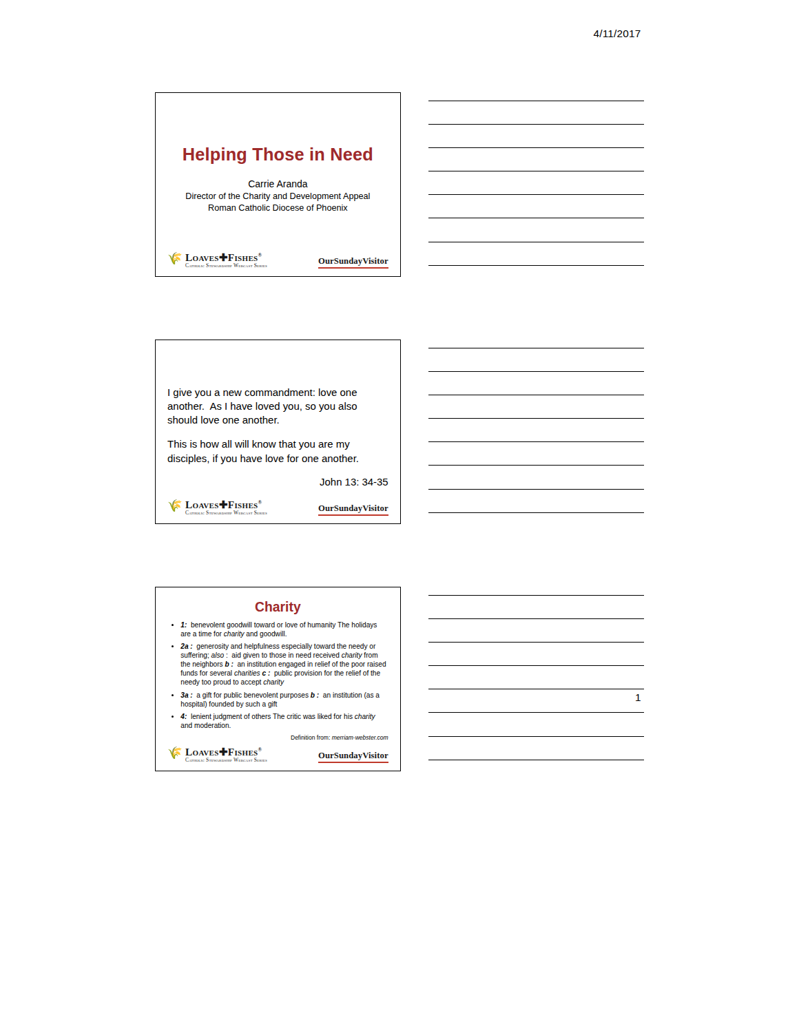4/11/2017
Helping Those in Need
Carrie Aranda
Director of the Charity and Development Appeal
Roman Catholic Diocese of Phoenix
🌾 Loaves✚Fishes® Catholic Stewardship Webcast Series
OurSundayVisitor
I give you a new commandment: love one another. As I have loved you, so you also should love one another.
This is how all will know that you are my disciples, if you have love for one another.
John 13: 34-35
🌾 Loaves✚Fishes® Catholic Stewardship Webcast Series
OurSundayVisitor
Charity
1: benevolent goodwill toward or love of humanity The holidays are a time for charity and goodwill.
2a : generosity and helpfulness especially toward the needy or suffering; also : aid given to those in need received charity from the neighbors b : an institution engaged in relief of the poor raised funds for several charities c : public provision for the relief of the needy too proud to accept charity
3a : a gift for public benevolent purposes b : an institution (as a hospital) founded by such a gift
4: lenient judgment of others The critic was liked for his charity and moderation.
Definition from: merriam-webster.com
🌾 Loaves✚Fishes® Catholic Stewardship Webcast Series
OurSundayVisitor
1